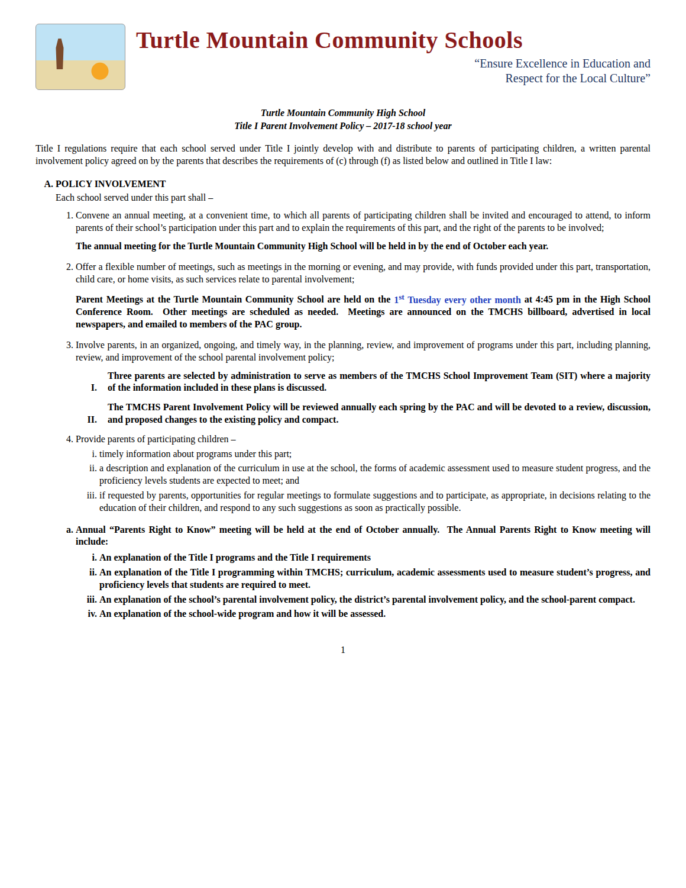Turtle Mountain Community Schools
“Ensure Excellence in Education and
Respect for the Local Culture”
Turtle Mountain Community High School
Title I Parent Involvement Policy – 2017-18 school year
Title I regulations require that each school served under Title I jointly develop with and distribute to parents of participating children, a written parental involvement policy agreed on by the parents that describes the requirements of (c) through (f) as listed below and outlined in Title I law:
POLICY INVOLVEMENT Each school served under this part shall –
Convene an annual meeting, at a convenient time, to which all parents of participating children shall be invited and encouraged to attend, to inform parents of their school’s participation under this part and to explain the requirements of this part, and the right of the parents to be involved;
The annual meeting for the Turtle Mountain Community High School will be held in by the end of October each year.
Offer a flexible number of meetings, such as meetings in the morning or evening, and may provide, with funds provided under this part, transportation, child care, or home visits, as such services relate to parental involvement;
Parent Meetings at the Turtle Mountain Community School are held on the 1st Tuesday every other month at 4:45 pm in the High School Conference Room. Other meetings are scheduled as needed. Meetings are announced on the TMCHS billboard, advertised in local newspapers, and emailed to members of the PAC group.
Involve parents, in an organized, ongoing, and timely way, in the planning, review, and improvement of programs under this part, including planning, review, and improvement of the school parental involvement policy;
Three parents are selected by administration to serve as members of the TMCHS School Improvement Team (SIT) where a majority of the information included in these plans is discussed.
The TMCHS Parent Involvement Policy will be reviewed annually each spring by the PAC and will be devoted to a review, discussion, and proposed changes to the existing policy and compact.
Provide parents of participating children –
timely information about programs under this part;
a description and explanation of the curriculum in use at the school, the forms of academic assessment used to measure student progress, and the proficiency levels students are expected to meet; and
if requested by parents, opportunities for regular meetings to formulate suggestions and to participate, as appropriate, in decisions relating to the education of their children, and respond to any such suggestions as soon as practically possible.
Annual “Parents Right to Know” meeting will be held at the end of October annually. The Annual Parents Right to Know meeting will include:
An explanation of the Title I programs and the Title I requirements
An explanation of the Title I programming within TMCHS; curriculum, academic assessments used to measure student’s progress, and proficiency levels that students are required to meet.
An explanation of the school’s parental involvement policy, the district’s parental involvement policy, and the school-parent compact.
An explanation of the school-wide program and how it will be assessed.
1